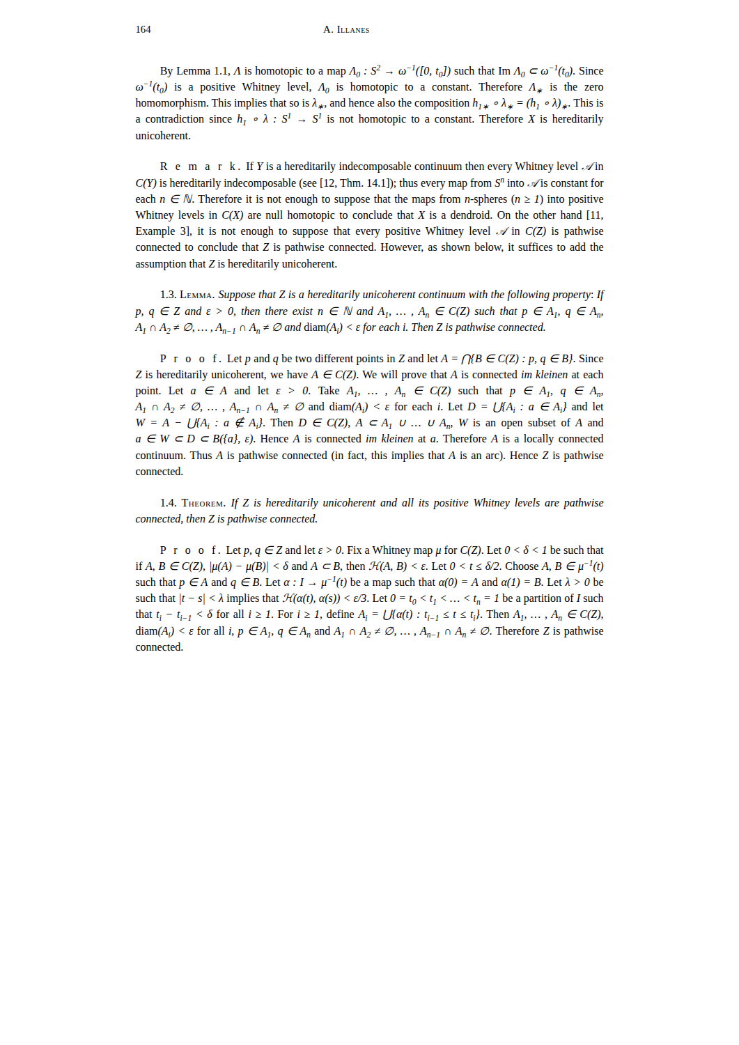164 A. Illanes
By Lemma 1.1, Λ is homotopic to a map Λ0 : S2 → ω−1([0, t0]) such that Im Λ0 ⊂ ω−1(t0). Since ω−1(t0) is a positive Whitney level, Λ0 is homotopic to a constant. Therefore Λ∗ is the zero homomorphism. This implies that so is λ∗, and hence also the composition h1∗ ∘ λ∗ = (h1 ∘ λ)∗. This is a contradiction since h1 ∘ λ : S1 → S1 is not homotopic to a constant. Therefore X is hereditarily unicoherent.
R e m a r k. If Y is a hereditarily indecomposable continuum then every Whitney level 𝒜 in C(Y) is hereditarily indecomposable (see [12, Thm. 14.1]); thus every map from Sn into 𝒜 is constant for each n ∈ ℕ. Therefore it is not enough to suppose that the maps from n-spheres (n ≥ 1) into positive Whitney levels in C(X) are null homotopic to conclude that X is a dendroid. On the other hand [11, Example 3], it is not enough to suppose that every positive Whitney level 𝒜 in C(Z) is pathwise connected to conclude that Z is pathwise connected. However, as shown below, it suffices to add the assumption that Z is hereditarily unicoherent.
1.3. Lemma. Suppose that Z is a hereditarily unicoherent continuum with the following property: If p, q ∈ Z and ε > 0, then there exist n ∈ ℕ and A1, … , An ∈ C(Z) such that p ∈ A1, q ∈ An, A1 ∩ A2 ≠ ∅, … , An−1 ∩ An ≠ ∅ and diam(Ai) < ε for each i. Then Z is pathwise connected.
P r o o f. Let p and q be two different points in Z and let A = ⋂{B ∈ C(Z) : p, q ∈ B}. Since Z is hereditarily unicoherent, we have A ∈ C(Z). We will prove that A is connected im kleinen at each point. Let a ∈ A and let ε > 0. Take A1, … , An ∈ C(Z) such that p ∈ A1, q ∈ An, A1 ∩ A2 ≠ ∅, … , An−1 ∩ An ≠ ∅ and diam(Ai) < ε for each i. Let D = ⋃{Ai : a ∈ Ai} and let W = A − ⋃{Ai : a ∉ Ai}. Then D ∈ C(Z), A ⊂ A1 ∪ … ∪ An, W is an open subset of A and a ∈ W ⊂ D ⊂ B({a}, ε). Hence A is connected im kleinen at a. Therefore A is a locally connected continuum. Thus A is pathwise connected (in fact, this implies that A is an arc). Hence Z is pathwise connected.
1.4. Theorem. If Z is hereditarily unicoherent and all its positive Whitney levels are pathwise connected, then Z is pathwise connected.
P r o o f. Let p, q ∈ Z and let ε > 0. Fix a Whitney map μ for C(Z). Let 0 < δ < 1 be such that if A, B ∈ C(Z), |μ(A) − μ(B)| < δ and A ⊂ B, then ℋ(A, B) < ε. Let 0 < t ≤ δ/2. Choose A, B ∈ μ−1(t) such that p ∈ A and q ∈ B. Let α : I → μ−1(t) be a map such that α(0) = A and α(1) = B. Let λ > 0 be such that |t − s| < λ implies that ℋ(α(t), α(s)) < ε/3. Let 0 = t0 < t1 < … < tn = 1 be a partition of I such that ti − ti−1 < δ for all i ≥ 1. For i ≥ 1, define Ai = ⋃{α(t) : ti−1 ≤ t ≤ ti}. Then A1, … , An ∈ C(Z), diam(Ai) < ε for all i, p ∈ A1, q ∈ An and A1 ∩ A2 ≠ ∅, … , An−1 ∩ An ≠ ∅. Therefore Z is pathwise connected.